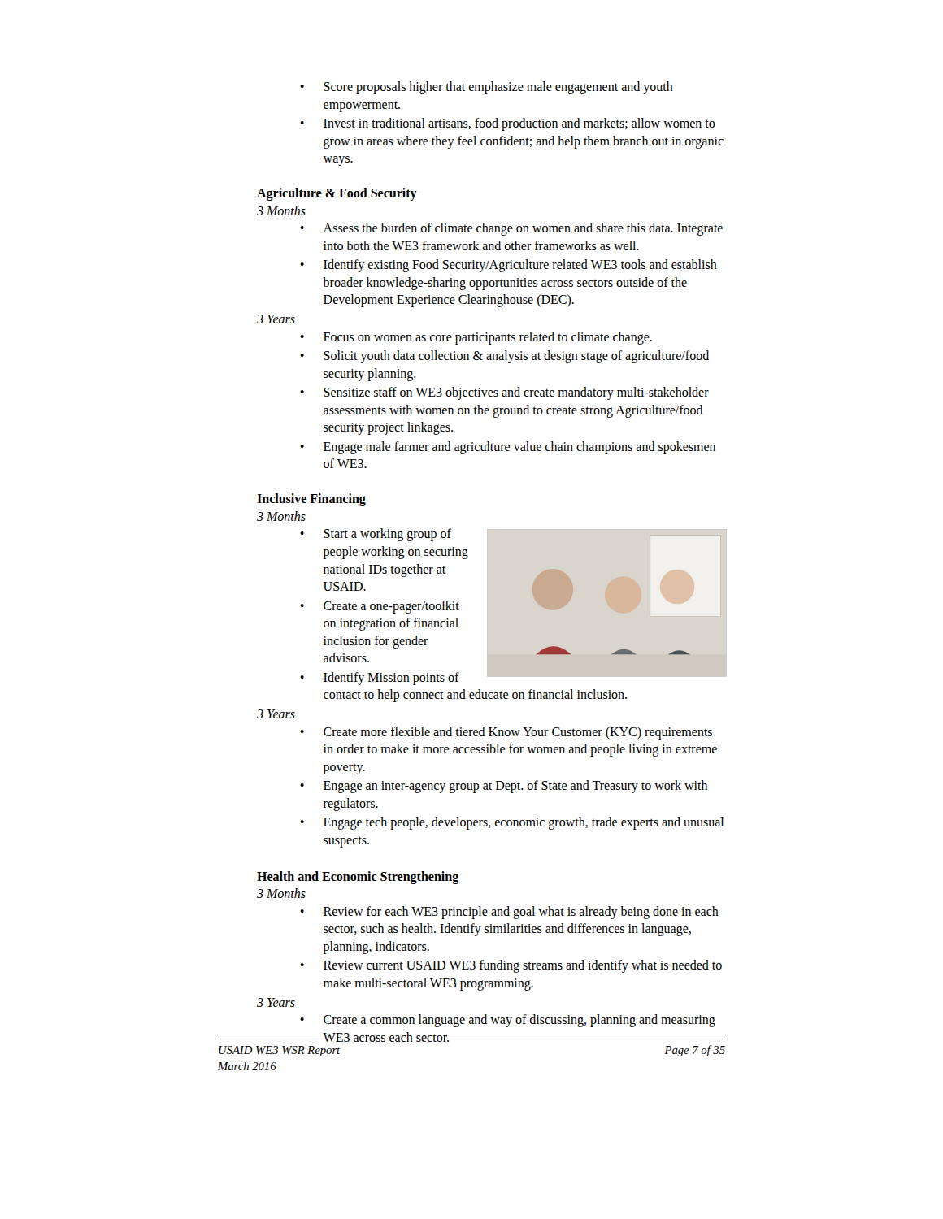Score proposals higher that emphasize male engagement and youth empowerment.
Invest in traditional artisans, food production and markets; allow women to grow in areas where they feel confident; and help them branch out in organic ways.
Agriculture & Food Security
3 Months
Assess the burden of climate change on women and share this data. Integrate into both the WE3 framework and other frameworks as well.
Identify existing Food Security/Agriculture related WE3 tools and establish broader knowledge-sharing opportunities across sectors outside of the Development Experience Clearinghouse (DEC).
3 Years
Focus on women as core participants related to climate change.
Solicit youth data collection & analysis at design stage of agriculture/food security planning.
Sensitize staff on WE3 objectives and create mandatory multi-stakeholder assessments with women on the ground to create strong Agriculture/food security project linkages.
Engage male farmer and agriculture value chain champions and spokesmen of WE3.
Inclusive Financing
3 Months
Start a working group of people working on securing national IDs together at USAID.
Create a one-pager/toolkit on integration of financial inclusion for gender advisors.
Identify Mission points of contact to help connect and educate on financial inclusion.
3 Years
Create more flexible and tiered Know Your Customer (KYC) requirements in order to make it more accessible for women and people living in extreme poverty.
Engage an inter-agency group at Dept. of State and Treasury to work with regulators.
Engage tech people, developers, economic growth, trade experts and unusual suspects.
Health and Economic Strengthening
3 Months
Review for each WE3 principle and goal what is already being done in each sector, such as health. Identify similarities and differences in language, planning, indicators.
Review current USAID WE3 funding streams and identify what is needed to make multi-sectoral WE3 programming.
3 Years
Create a common language and way of discussing, planning and measuring WE3 across each sector.
USAID WE3 WSR Report Page 7 of 35
March 2016